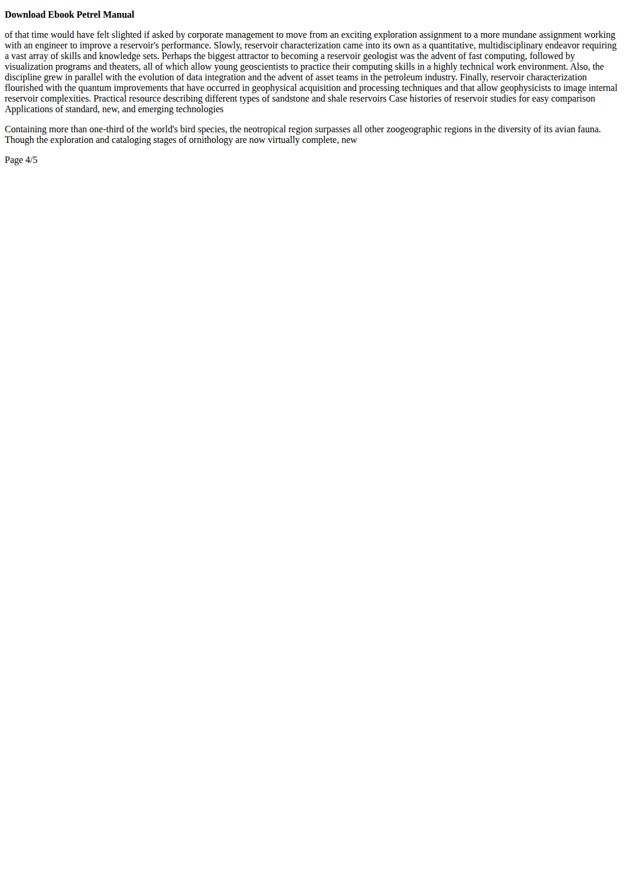Download Ebook Petrel Manual
of that time would have felt slighted if asked by corporate management to move from an exciting exploration assignment to a more mundane assignment working with an engineer to improve a reservoir's performance. Slowly, reservoir characterization came into its own as a quantitative, multidisciplinary endeavor requiring a vast array of skills and knowledge sets. Perhaps the biggest attractor to becoming a reservoir geologist was the advent of fast computing, followed by visualization programs and theaters, all of which allow young geoscientists to practice their computing skills in a highly technical work environment. Also, the discipline grew in parallel with the evolution of data integration and the advent of asset teams in the petroleum industry. Finally, reservoir characterization flourished with the quantum improvements that have occurred in geophysical acquisition and processing techniques and that allow geophysicists to image internal reservoir complexities. Practical resource describing different types of sandstone and shale reservoirs Case histories of reservoir studies for easy comparison Applications of standard, new, and emerging technologies
Containing more than one-third of the world's bird species, the neotropical region surpasses all other zoogeographic regions in the diversity of its avian fauna. Though the exploration and cataloging stages of ornithology are now virtually complete, new
Page 4/5